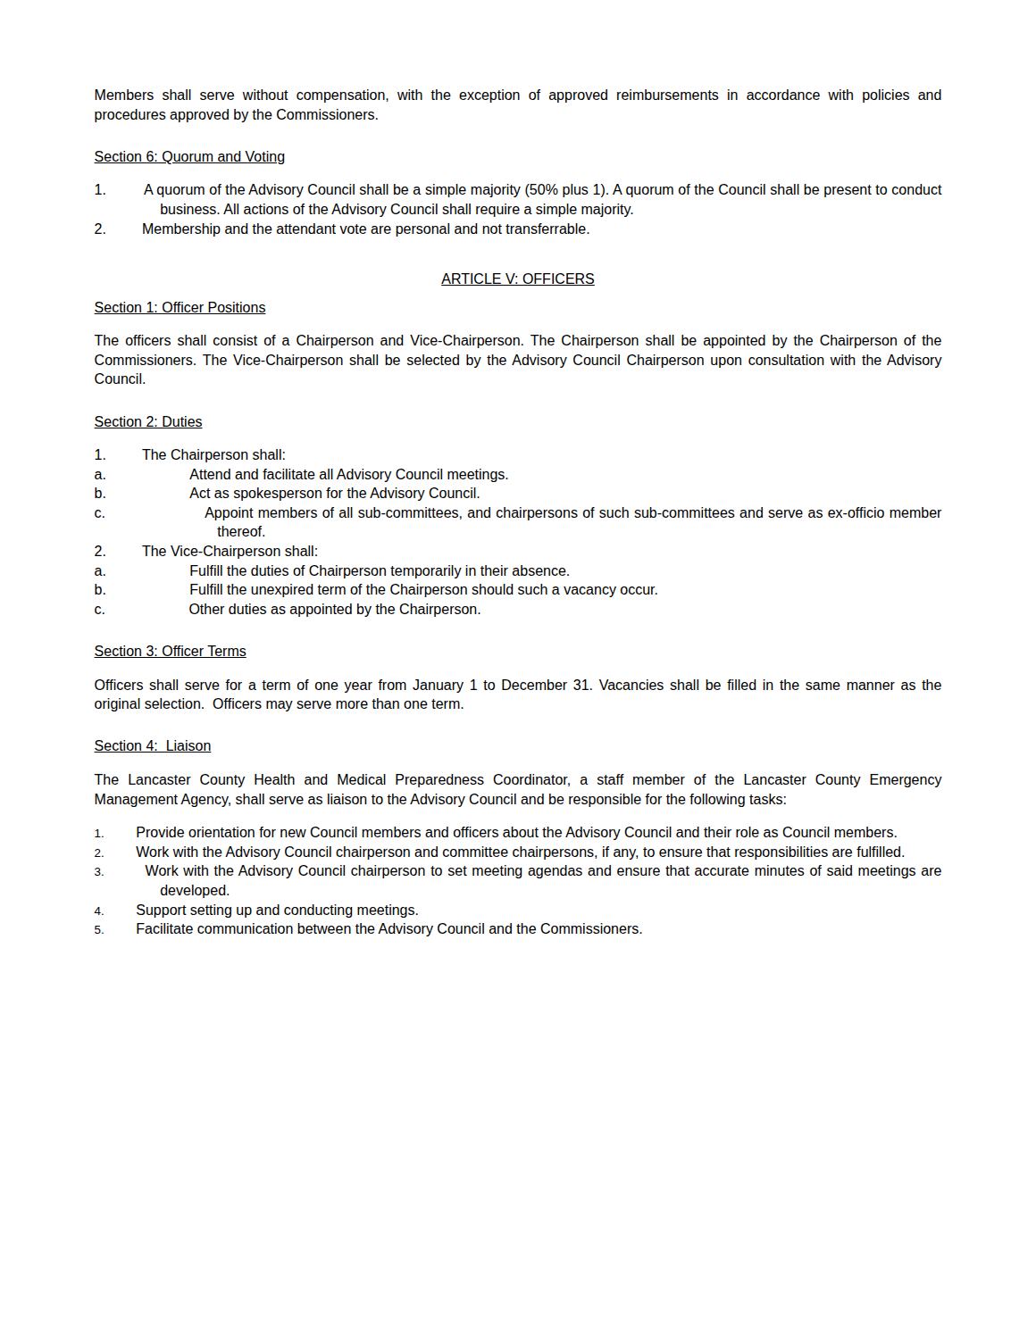Members shall serve without compensation, with the exception of approved reimbursements in accordance with policies and procedures approved by the Commissioners.
Section 6: Quorum and Voting
1. A quorum of the Advisory Council shall be a simple majority (50% plus 1). A quorum of the Council shall be present to conduct business. All actions of the Advisory Council shall require a simple majority.
2. Membership and the attendant vote are personal and not transferrable.
ARTICLE V: OFFICERS
Section 1: Officer Positions
The officers shall consist of a Chairperson and Vice-Chairperson. The Chairperson shall be appointed by the Chairperson of the Commissioners. The Vice-Chairperson shall be selected by the Advisory Council Chairperson upon consultation with the Advisory Council.
Section 2: Duties
1. The Chairperson shall:
a. Attend and facilitate all Advisory Council meetings.
b. Act as spokesperson for the Advisory Council.
c. Appoint members of all sub-committees, and chairpersons of such sub-committees and serve as ex-officio member thereof.
2. The Vice-Chairperson shall:
a. Fulfill the duties of Chairperson temporarily in their absence.
b. Fulfill the unexpired term of the Chairperson should such a vacancy occur.
c. Other duties as appointed by the Chairperson.
Section 3: Officer Terms
Officers shall serve for a term of one year from January 1 to December 31. Vacancies shall be filled in the same manner as the original selection. Officers may serve more than one term.
Section 4: Liaison
The Lancaster County Health and Medical Preparedness Coordinator, a staff member of the Lancaster County Emergency Management Agency, shall serve as liaison to the Advisory Council and be responsible for the following tasks:
1. Provide orientation for new Council members and officers about the Advisory Council and their role as Council members.
2. Work with the Advisory Council chairperson and committee chairpersons, if any, to ensure that responsibilities are fulfilled.
3. Work with the Advisory Council chairperson to set meeting agendas and ensure that accurate minutes of said meetings are developed.
4. Support setting up and conducting meetings.
5. Facilitate communication between the Advisory Council and the Commissioners.